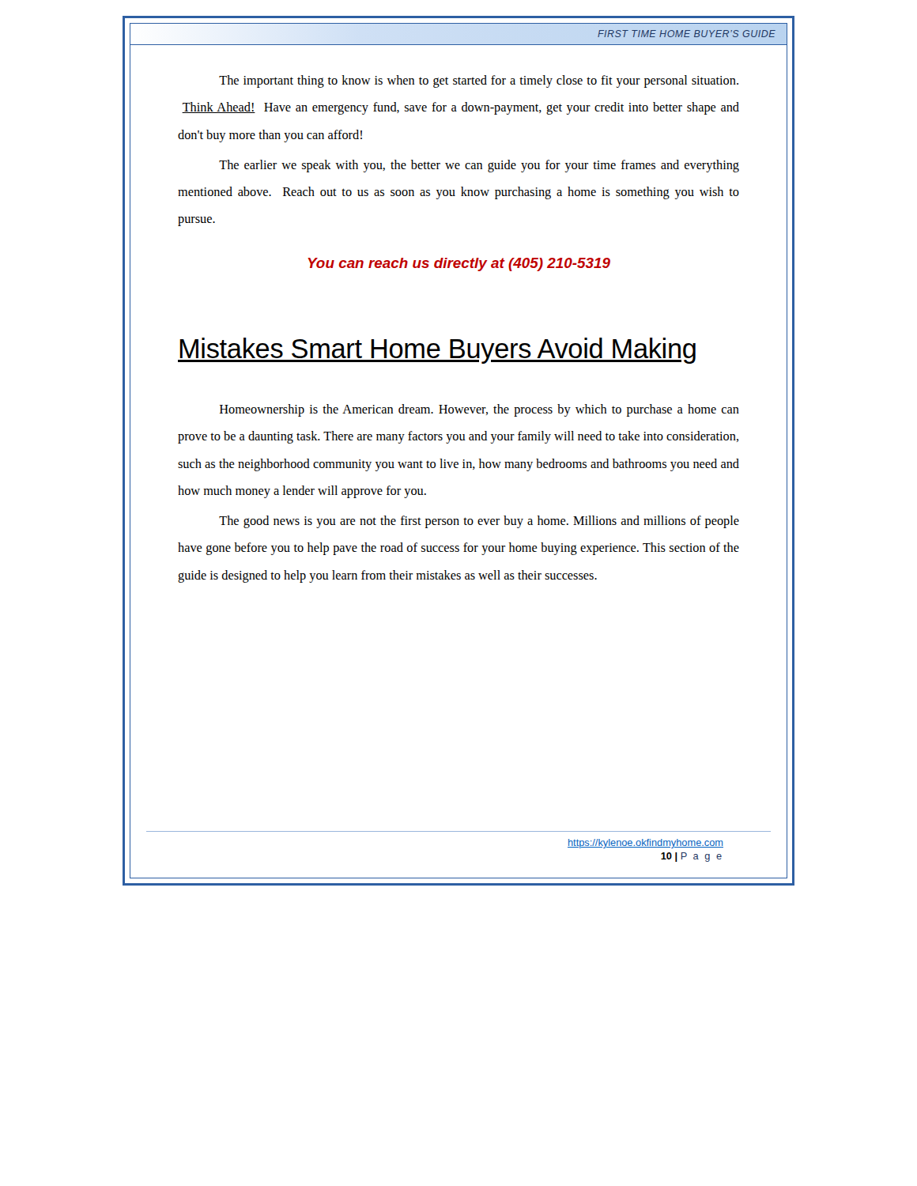FIRST TIME HOME BUYER’S GUIDE
The important thing to know is when to get started for a timely close to fit your personal situation. Think Ahead! Have an emergency fund, save for a down-payment, get your credit into better shape and don't buy more than you can afford!
The earlier we speak with you, the better we can guide you for your time frames and everything mentioned above. Reach out to us as soon as you know purchasing a home is something you wish to pursue.
You can reach us directly at (405) 210-5319
Mistakes Smart Home Buyers Avoid Making
Homeownership is the American dream. However, the process by which to purchase a home can prove to be a daunting task. There are many factors you and your family will need to take into consideration, such as the neighborhood community you want to live in, how many bedrooms and bathrooms you need and how much money a lender will approve for you.
The good news is you are not the first person to ever buy a home. Millions and millions of people have gone before you to help pave the road of success for your home buying experience. This section of the guide is designed to help you learn from their mistakes as well as their successes.
https://kylenoe.okfindmyhome.com
10 | P a g e